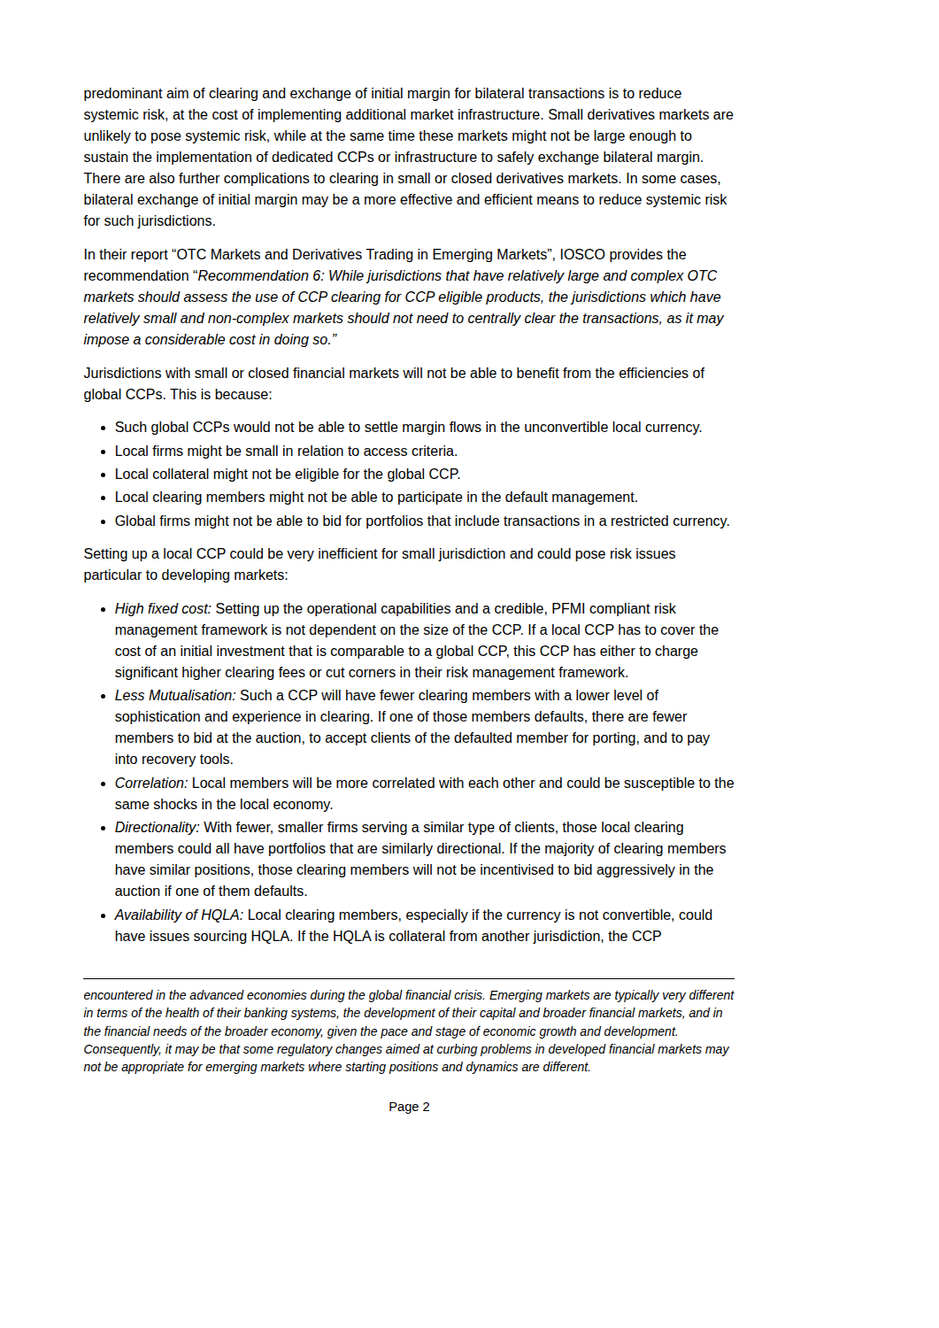predominant aim of clearing and exchange of initial margin for bilateral transactions is to reduce systemic risk, at the cost of implementing additional market infrastructure. Small derivatives markets are unlikely to pose systemic risk, while at the same time these markets might not be large enough to sustain the implementation of dedicated CCPs or infrastructure to safely exchange bilateral margin. There are also further complications to clearing in small or closed derivatives markets. In some cases, bilateral exchange of initial margin may be a more effective and efficient means to reduce systemic risk for such jurisdictions.
In their report “OTC Markets and Derivatives Trading in Emerging Markets”, IOSCO provides the recommendation “Recommendation 6: While jurisdictions that have relatively large and complex OTC markets should assess the use of CCP clearing for CCP eligible products, the jurisdictions which have relatively small and non-complex markets should not need to centrally clear the transactions, as it may impose a considerable cost in doing so.”
Jurisdictions with small or closed financial markets will not be able to benefit from the efficiencies of global CCPs. This is because:
Such global CCPs would not be able to settle margin flows in the unconvertible local currency.
Local firms might be small in relation to access criteria.
Local collateral might not be eligible for the global CCP.
Local clearing members might not be able to participate in the default management.
Global firms might not be able to bid for portfolios that include transactions in a restricted currency.
Setting up a local CCP could be very inefficient for small jurisdiction and could pose risk issues particular to developing markets:
High fixed cost: Setting up the operational capabilities and a credible, PFMI compliant risk management framework is not dependent on the size of the CCP. If a local CCP has to cover the cost of an initial investment that is comparable to a global CCP, this CCP has either to charge significant higher clearing fees or cut corners in their risk management framework.
Less Mutualisation: Such a CCP will have fewer clearing members with a lower level of sophistication and experience in clearing. If one of those members defaults, there are fewer members to bid at the auction, to accept clients of the defaulted member for porting, and to pay into recovery tools.
Correlation: Local members will be more correlated with each other and could be susceptible to the same shocks in the local economy.
Directionality: With fewer, smaller firms serving a similar type of clients, those local clearing members could all have portfolios that are similarly directional. If the majority of clearing members have similar positions, those clearing members will not be incentivised to bid aggressively in the auction if one of them defaults.
Availability of HQLA: Local clearing members, especially if the currency is not convertible, could have issues sourcing HQLA. If the HQLA is collateral from another jurisdiction, the CCP
encountered in the advanced economies during the global financial crisis. Emerging markets are typically very different in terms of the health of their banking systems, the development of their capital and broader financial markets, and in the financial needs of the broader economy, given the pace and stage of economic growth and development. Consequently, it may be that some regulatory changes aimed at curbing problems in developed financial markets may not be appropriate for emerging markets where starting positions and dynamics are different.
Page 2